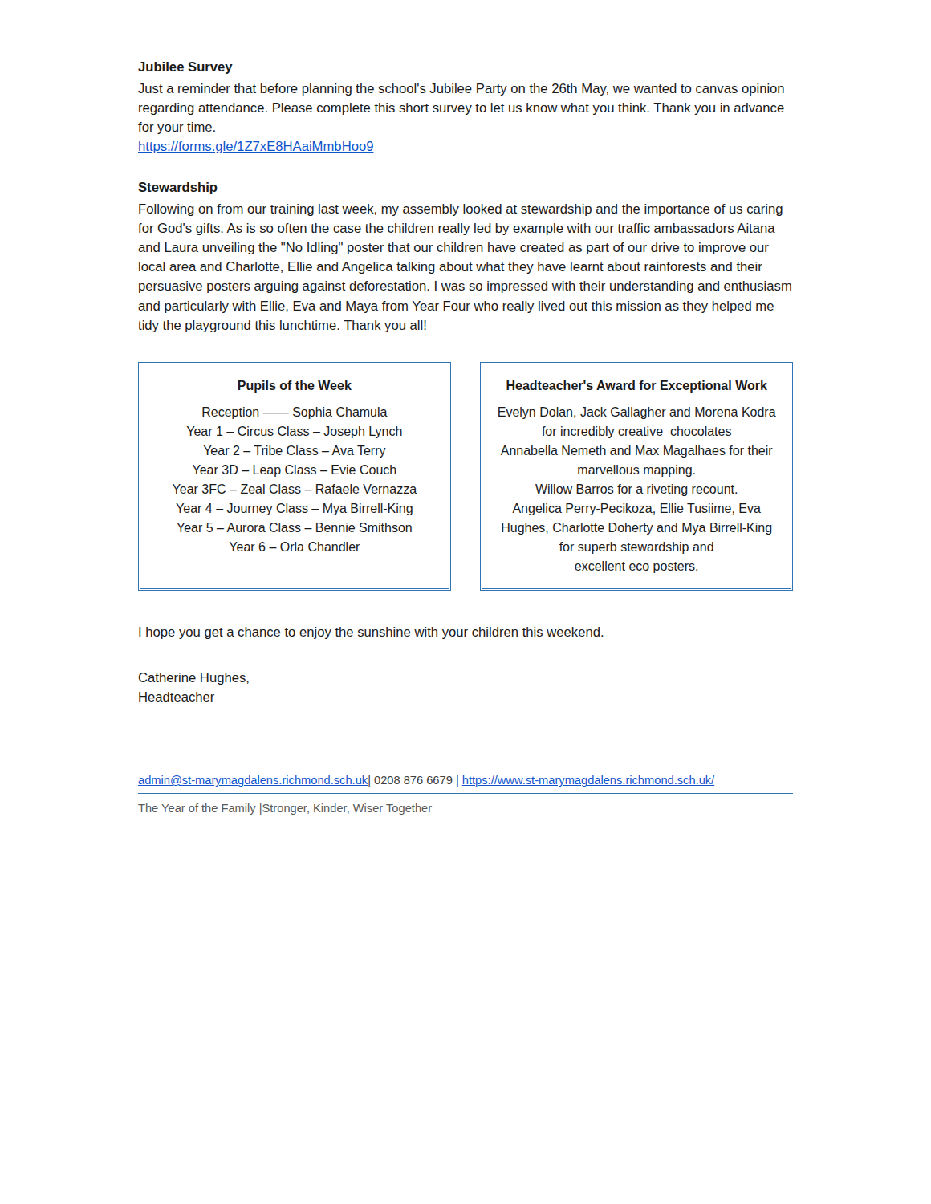Jubilee Survey
Just a reminder that before planning the school's Jubilee Party on the 26th May, we wanted to canvas opinion regarding attendance. Please complete this short survey to let us know what you think. Thank you in advance for your time.
https://forms.gle/1Z7xE8HAaiMmbHoo9
Stewardship
Following on from our training last week, my assembly looked at stewardship and the importance of us caring for God's gifts. As is so often the case the children really led by example with our traffic ambassadors Aitana and Laura unveiling the "No Idling" poster that our children have created as part of our drive to improve our local area and Charlotte, Ellie and Angelica talking about what they have learnt about rainforests and their persuasive posters arguing against deforestation. I was so impressed with their understanding and enthusiasm and particularly with Ellie, Eva and Maya from Year Four who really lived out this mission as they helped me tidy the playground this lunchtime. Thank you all!
Pupils of the Week
Reception —— Sophia Chamula
Year 1 – Circus Class – Joseph Lynch
Year 2 – Tribe Class – Ava Terry
Year 3D – Leap Class – Evie Couch
Year 3FC – Zeal Class – Rafaele Vernazza
Year 4 – Journey Class – Mya Birrell-King
Year 5 – Aurora Class – Bennie Smithson
Year 6 – Orla Chandler
Headteacher's Award for Exceptional Work
Evelyn Dolan, Jack Gallagher and Morena Kodra for incredibly creative chocolates
Annabella Nemeth and Max Magalhaes for their marvellous mapping.
Willow Barros for a riveting recount.
Angelica Perry-Pecikoza, Ellie Tusiime, Eva Hughes, Charlotte Doherty and Mya Birrell-King for superb stewardship and
excellent eco posters.
I hope you get a chance to enjoy the sunshine with your children this weekend.
Catherine Hughes,
Headteacher
admin@st-marymagdalens.richmond.sch.uk| 0208 876 6679 | https://www.st-marymagdalens.richmond.sch.uk/
The Year of the Family |Stronger, Kinder, Wiser Together